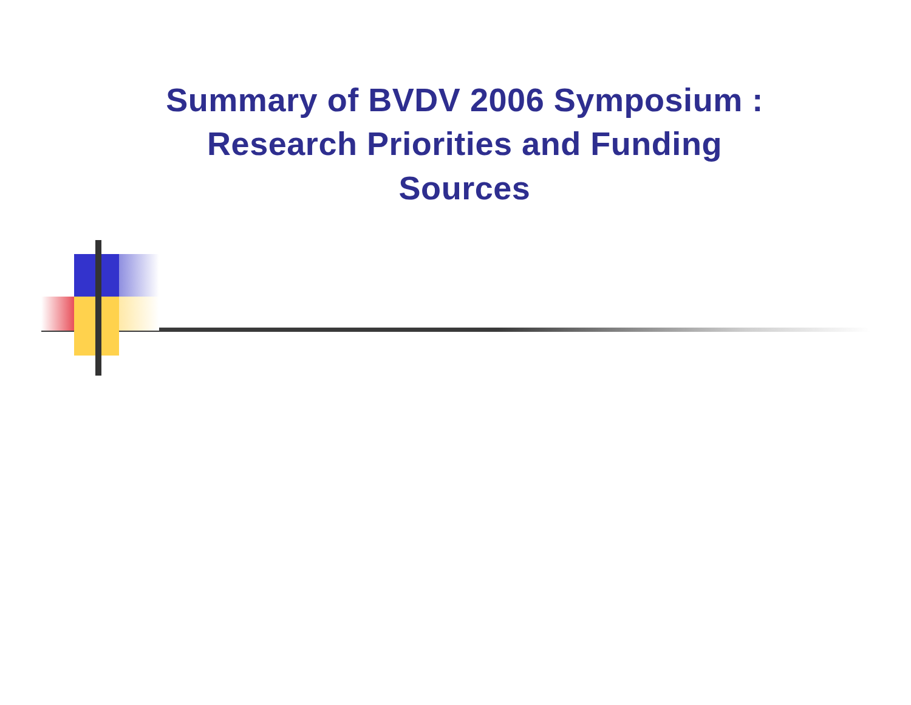Summary of BVDV 2006 Symposium : Research Priorities and Funding Sources